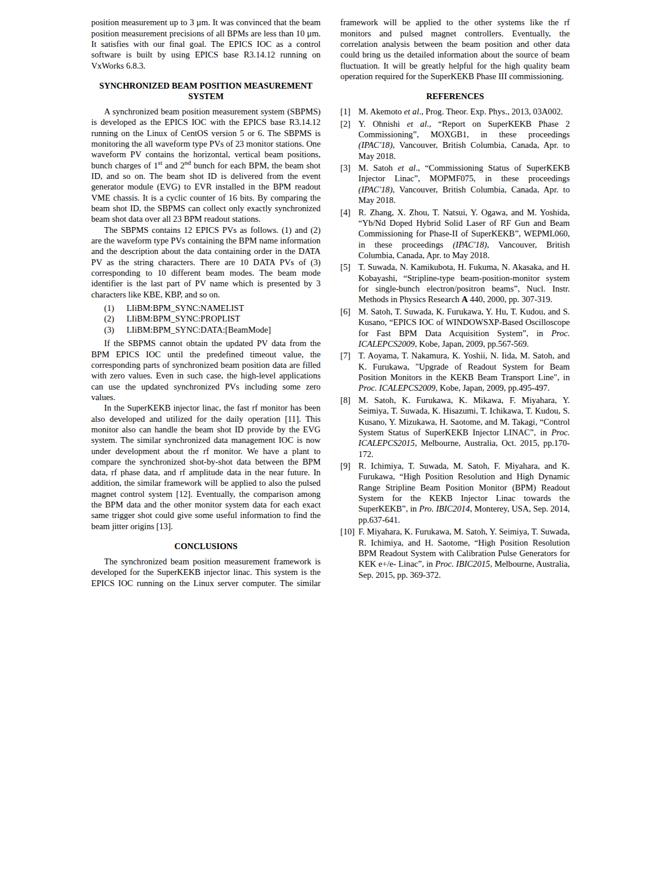position measurement up to 3 µm. It was convinced that the beam position measurement precisions of all BPMs are less than 10 µm. It satisfies with our final goal. The EPICS IOC as a control software is built by using EPICS base R3.14.12 running on VxWorks 6.8.3.
Synchronized Beam Position Measurement System
A synchronized beam position measurement system (SBPMS) is developed as the EPICS IOC with the EPICS base R3.14.12 running on the Linux of CentOS version 5 or 6. The SBPMS is monitoring the all waveform type PVs of 23 monitor stations. One waveform PV contains the horizontal, vertical beam positions, bunch charges of 1st and 2nd bunch for each BPM, the beam shot ID, and so on. The beam shot ID is delivered from the event generator module (EVG) to EVR installed in the BPM readout VME chassis. It is a cyclic counter of 16 bits. By comparing the beam shot ID, the SBPMS can collect only exactly synchronized beam shot data over all 23 BPM readout stations.
The SBPMS contains 12 EPICS PVs as follows. (1) and (2) are the waveform type PVs containing the BPM name information and the description about the data containing order in the DATA PV as the string characters. There are 10 DATA PVs of (3) corresponding to 10 different beam modes. The beam mode identifier is the last part of PV name which is presented by 3 characters like KBE, KBP, and so on.
(1) LIiBM:BPM_SYNC:NAMELIST
(2) LIiBM:BPM_SYNC:PROPLIST
(3) LIiBM:BPM_SYNC:DATA:[BeamMode]
If the SBPMS cannot obtain the updated PV data from the BPM EPICS IOC until the predefined timeout value, the corresponding parts of synchronized beam position data are filled with zero values. Even in such case, the high-level applications can use the updated synchronized PVs including some zero values.
In the SuperKEKB injector linac, the fast rf monitor has been also developed and utilized for the daily operation [11]. This monitor also can handle the beam shot ID provide by the EVG system. The similar synchronized data management IOC is now under development about the rf monitor. We have a plant to compare the synchronized shot-by-shot data between the BPM data, rf phase data, and rf amplitude data in the near future. In addition, the similar framework will be applied to also the pulsed magnet control system [12]. Eventually, the comparison among the BPM data and the other monitor system data for each exact same trigger shot could give some useful information to find the beam jitter origins [13].
Conclusions
The synchronized beam position measurement framework is developed for the SuperKEKB injector linac. This system is the EPICS IOC running on the Linux server computer. The similar framework will be applied to the other systems like the rf monitors and pulsed magnet controllers. Eventually, the correlation analysis between the beam position and other data could bring us the detailed information about the source of beam fluctuation. It will be greatly helpful for the high quality beam operation required for the SuperKEKB Phase III commissioning.
References
M. Akemoto et al., Prog. Theor. Exp. Phys., 2013, 03A002.
Y. Ohnishi et al., “Report on SuperKEKB Phase 2 Commissioning”, MOXGB1, in these proceedings (IPAC'18), Vancouver, British Columbia, Canada, Apr. to May 2018.
M. Satoh et al., “Commissioning Status of SuperKEKB Injector Linac”, MOPMF075, in these proceedings (IPAC'18), Vancouver, British Columbia, Canada, Apr. to May 2018.
R. Zhang, X. Zhou, T. Natsui, Y. Ogawa, and M. Yoshida, “Yb/Nd Doped Hybrid Solid Laser of RF Gun and Beam Commissioning for Phase-II of SuperKEKB”, WEPML060, in these proceedings (IPAC'18), Vancouver, British Columbia, Canada, Apr. to May 2018.
T. Suwada, N. Kamikubota, H. Fukuma, N. Akasaka, and H. Kobayashi, “Stripline-type beam-position-monitor system for single-bunch electron/positron beams”, Nucl. Instr. Methods in Physics Research A 440, 2000, pp. 307-319.
M. Satoh, T. Suwada, K. Furukawa, Y. Hu, T. Kudou, and S. Kusano, “EPICS IOC of WINDOWSXP-Based Oscilloscope for Fast BPM Data Acquisition System”, in Proc. ICALEPCS2009, Kobe, Japan, 2009, pp.567-569.
T. Aoyama, T. Nakamura, K. Yoshii, N. Iida, M. Satoh, and K. Furukawa, "Upgrade of Readout System for Beam Position Monitors in the KEKB Beam Transport Line", in Proc. ICALEPCS2009, Kobe, Japan, 2009, pp.495-497.
M. Satoh, K. Furukawa, K. Mikawa, F. Miyahara, Y. Seimiya, T. Suwada, K. Hisazumi, T. Ichikawa, T. Kudou, S. Kusano, Y. Mizukawa, H. Saotome, and M. Takagi, “Control System Status of SuperKEKB Injector LINAC”, in Proc. ICALEPCS2015, Melbourne, Australia, Oct. 2015, pp.170-172.
R. Ichimiya, T. Suwada, M. Satoh, F. Miyahara, and K. Furukawa, “High Position Resolution and High Dynamic Range Stripline Beam Position Monitor (BPM) Readout System for the KEKB Injector Linac towards the SuperKEKB”, in Pro. IBIC2014, Monterey, USA, Sep. 2014, pp.637-641.
F. Miyahara, K. Furukawa, M. Satoh, Y. Seimiya, T. Suwada, R. Ichimiya, and H. Saotome, “High Position Resolution BPM Readout System with Calibration Pulse Generators for KEK e+/e- Linac”, in Proc. IBIC2015, Melbourne, Australia, Sep. 2015, pp. 369-372.